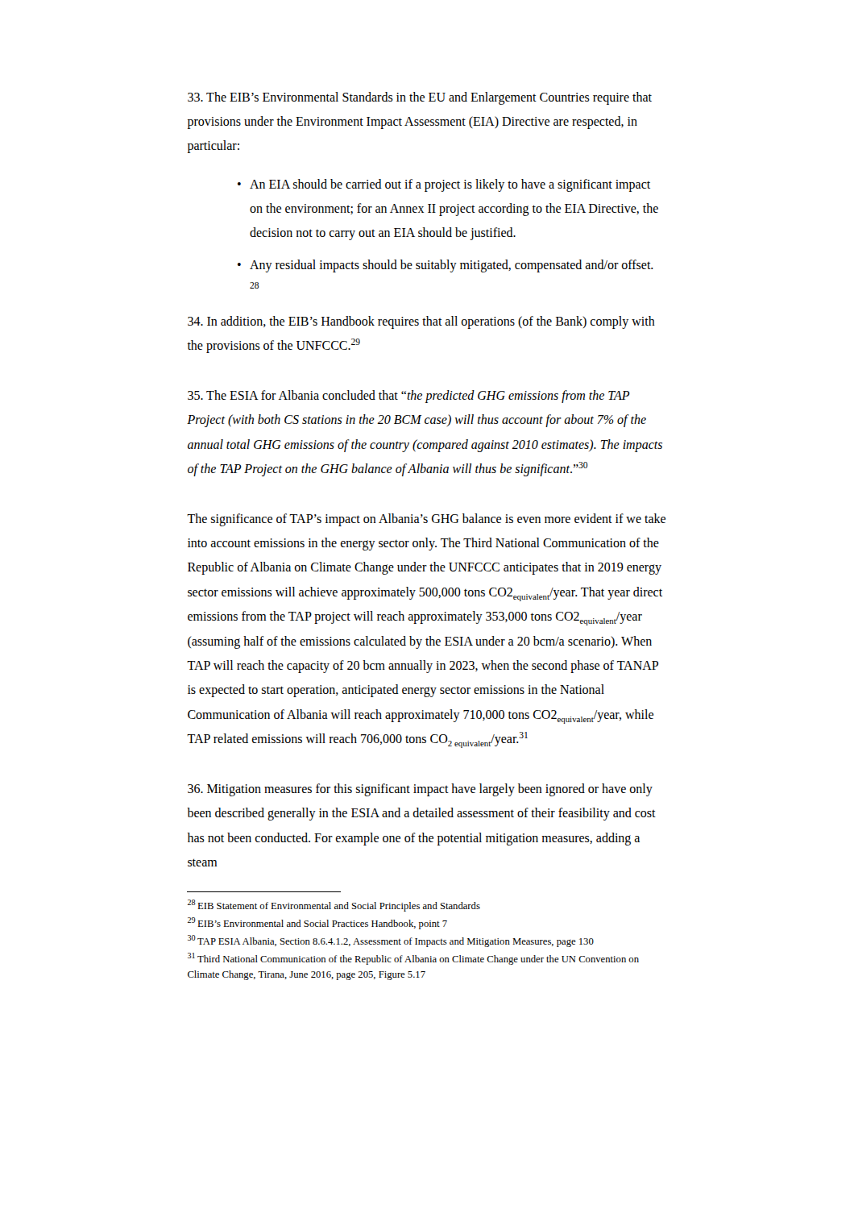33. The EIB’s Environmental Standards in the EU and Enlargement Countries require that provisions under the Environment Impact Assessment (EIA) Directive are respected, in particular:
An EIA should be carried out if a project is likely to have a significant impact on the environment; for an Annex II project according to the EIA Directive, the decision not to carry out an EIA should be justified.
Any residual impacts should be suitably mitigated, compensated and/or offset. 28
34. In addition, the EIB’s Handbook requires that all operations (of the Bank) comply with the provisions of the UNFCCC.29
35. The ESIA for Albania concluded that “the predicted GHG emissions from the TAP Project (with both CS stations in the 20 BCM case) will thus account for about 7% of the annual total GHG emissions of the country (compared against 2010 estimates). The impacts of the TAP Project on the GHG balance of Albania will thus be significant.”30
The significance of TAP’s impact on Albania’s GHG balance is even more evident if we take into account emissions in the energy sector only. The Third National Communication of the Republic of Albania on Climate Change under the UNFCCC anticipates that in 2019 energy sector emissions will achieve approximately 500,000 tons CO2equivalent/year. That year direct emissions from the TAP project will reach approximately 353,000 tons CO2equivalent/year (assuming half of the emissions calculated by the ESIA under a 20 bcm/a scenario). When TAP will reach the capacity of 20 bcm annually in 2023, when the second phase of TANAP is expected to start operation, anticipated energy sector emissions in the National Communication of Albania will reach approximately 710,000 tons CO2equivalent/year, while TAP related emissions will reach 706,000 tons CO2 equivalent/year.31
36. Mitigation measures for this significant impact have largely been ignored or have only been described generally in the ESIA and a detailed assessment of their feasibility and cost has not been conducted. For example one of the potential mitigation measures, adding a steam
28 EIB Statement of Environmental and Social Principles and Standards
29 EIB’s Environmental and Social Practices Handbook, point 7
30 TAP ESIA Albania, Section 8.6.4.1.2, Assessment of Impacts and Mitigation Measures, page 130
31 Third National Communication of the Republic of Albania on Climate Change under the UN Convention on Climate Change, Tirana, June 2016, page 205, Figure 5.17